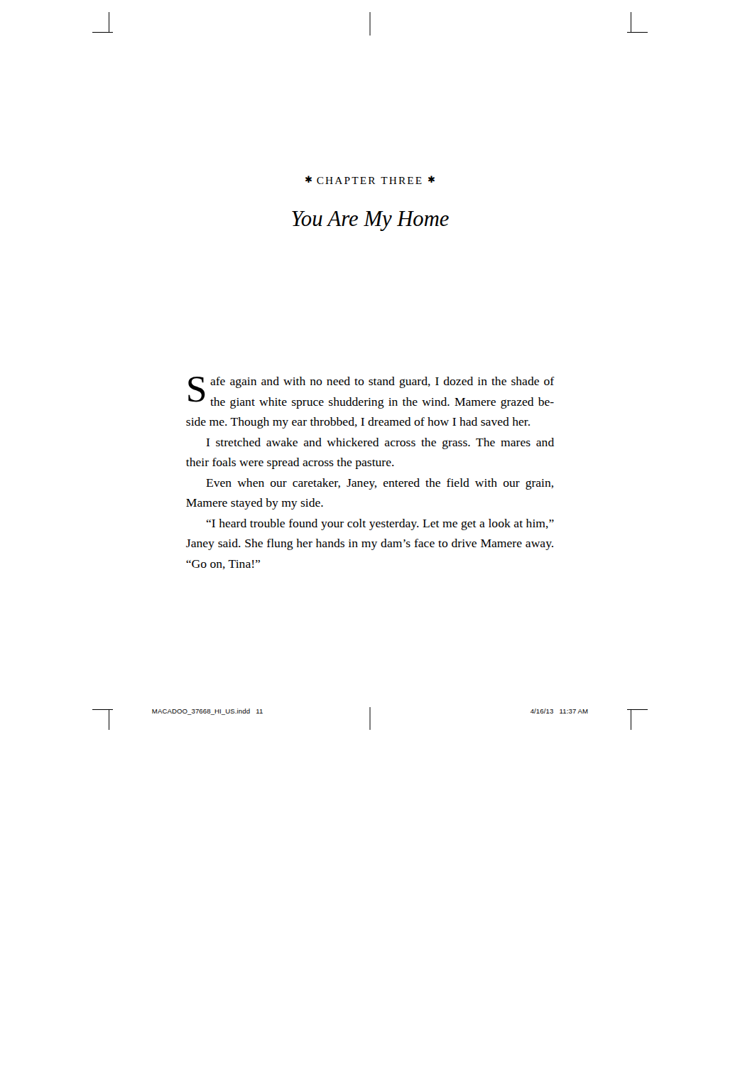✱Chapter Three✱
You Are My Home
Safe again and with no need to stand guard, I dozed in the shade of the giant white spruce shuddering in the wind. Mamere grazed beside me. Though my ear throbbed, I dreamed of how I had saved her.
I stretched awake and whickered across the grass. The mares and their foals were spread across the pasture.
Even when our caretaker, Janey, entered the field with our grain, Mamere stayed by my side.
“I heard trouble found your colt yesterday. Let me get a look at him,” Janey said. She flung her hands in my dam’s face to drive Mamere away. “Go on, Tina!”
MACADOO_37668_HI_US.indd 11 4/16/13 11:37 AM